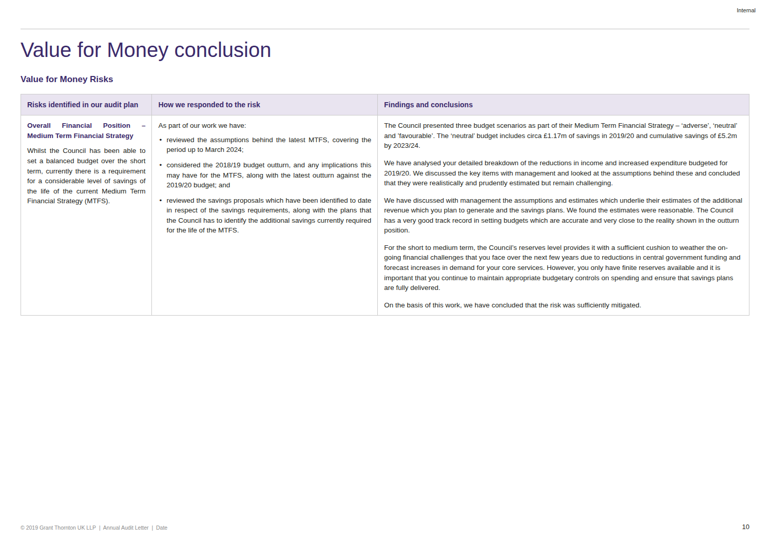Internal
Value for Money conclusion
Value for Money Risks
| Risks identified in our audit plan | How we responded to the risk | Findings and conclusions |
| --- | --- | --- |
| Overall Financial Position – Medium Term Financial Strategy Whilst the Council has been able to set a balanced budget over the short term, currently there is a requirement for a considerable level of savings of the life of the current Medium Term Financial Strategy (MTFS). | As part of our work we have: reviewed the assumptions behind the latest MTFS, covering the period up to March 2024; considered the 2018/19 budget outturn, and any implications this may have for the MTFS, along with the latest outturn against the 2019/20 budget; and reviewed the savings proposals which have been identified to date in respect of the savings requirements, along with the plans that the Council has to identify the additional savings currently required for the life of the MTFS. | The Council presented three budget scenarios as part of their Medium Term Financial Strategy – ‘adverse’, ‘neutral’ and ’favourable’. The ‘neutral’ budget includes circa £1.17m of savings in 2019/20 and cumulative savings of £5.2m by 2023/24. We have analysed your detailed breakdown of the reductions in income and increased expenditure budgeted for 2019/20. We discussed the key items with management and looked at the assumptions behind these and concluded that they were realistically and prudently estimated but remain challenging. We have discussed with management the assumptions and estimates which underlie their estimates of the additional revenue which you plan to generate and the savings plans. We found the estimates were reasonable. The Council has a very good track record in setting budgets which are accurate and very close to the reality shown in the outturn position. For the short to medium term, the Council’s reserves level provides it with a sufficient cushion to weather the on-going financial challenges that you face over the next few years due to reductions in central government funding and forecast increases in demand for your core services. However, you only have finite reserves available and it is important that you continue to maintain appropriate budgetary controls on spending and ensure that savings plans are fully delivered. On the basis of this work, we have concluded that the risk was sufficiently mitigated. |
© 2019 Grant Thornton UK LLP | Annual Audit Letter | Date
10